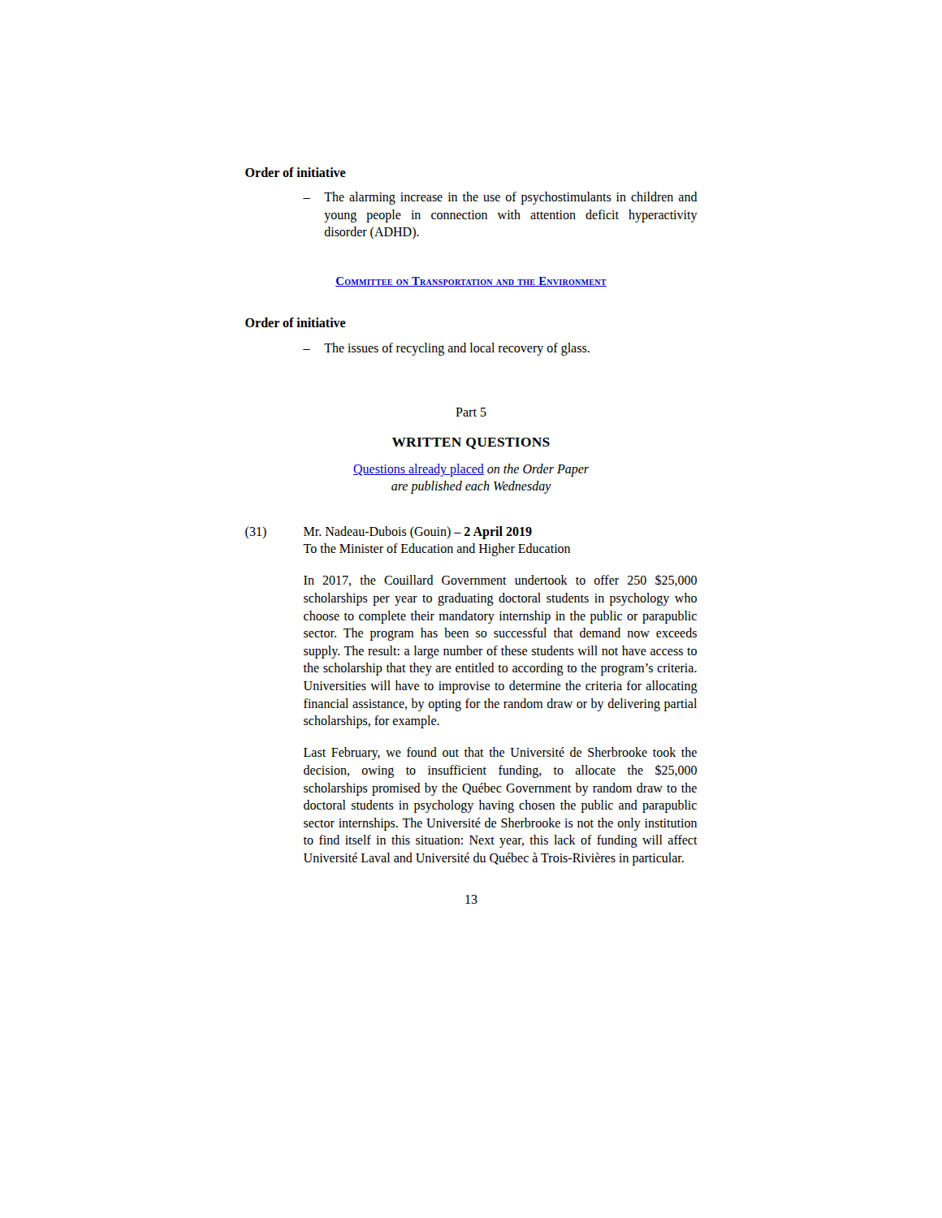Order of initiative
– The alarming increase in the use of psychostimulants in children and young people in connection with attention deficit hyperactivity disorder (ADHD).
Committee on Transportation and the Environment
Order of initiative
– The issues of recycling and local recovery of glass.
Part 5
WRITTEN QUESTIONS
Questions already placed on the Order Paper
are published each Wednesday
(31)
Mr. Nadeau-Dubois (Gouin) – 2 April 2019
To the Minister of Education and Higher Education
In 2017, the Couillard Government undertook to offer 250 $25,000 scholarships per year to graduating doctoral students in psychology who choose to complete their mandatory internship in the public or parapublic sector. The program has been so successful that demand now exceeds supply. The result: a large number of these students will not have access to the scholarship that they are entitled to according to the program’s criteria. Universities will have to improvise to determine the criteria for allocating financial assistance, by opting for the random draw or by delivering partial scholarships, for example.
Last February, we found out that the Université de Sherbrooke took the decision, owing to insufficient funding, to allocate the $25,000 scholarships promised by the Québec Government by random draw to the doctoral students in psychology having chosen the public and parapublic sector internships. The Université de Sherbrooke is not the only institution to find itself in this situation: Next year, this lack of funding will affect Université Laval and Université du Québec à Trois-Rivières in particular.
13